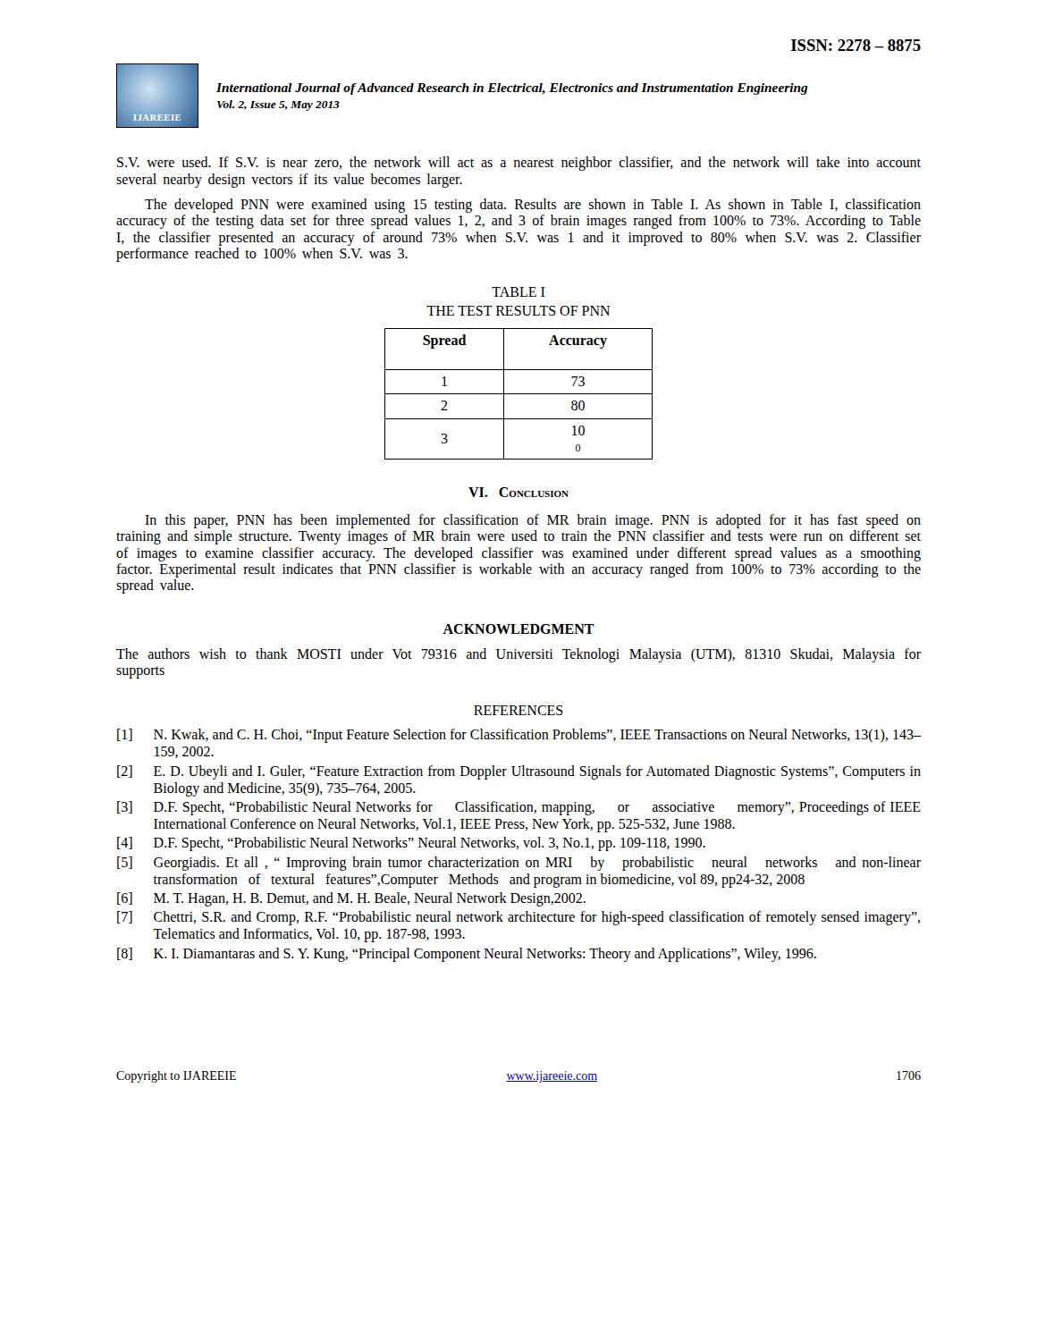ISSN: 2278 – 8875
International Journal of Advanced Research in Electrical, Electronics and Instrumentation Engineering
Vol. 2, Issue 5, May 2013
S.V. were used. If S.V. is near zero, the network will act as a nearest neighbor classifier, and the network will take into account several nearby design vectors if its value becomes larger.
The developed PNN were examined using 15 testing data. Results are shown in Table I. As shown in Table I, classification accuracy of the testing data set for three spread values 1, 2, and 3 of brain images ranged from 100% to 73%. According to Table I, the classifier presented an accuracy of around 73% when S.V. was 1 and it improved to 80% when S.V. was 2. Classifier performance reached to 100% when S.V. was 3.
TABLE I
THE TEST RESULTS OF PNN
| Spread | Accuracy |
| --- | --- |
| 1 | 73 |
| 2 | 80 |
| 3 | 10 0 |
VI. Conclusion
In this paper, PNN has been implemented for classification of MR brain image. PNN is adopted for it has fast speed on training and simple structure. Twenty images of MR brain were used to train the PNN classifier and tests were run on different set of images to examine classifier accuracy. The developed classifier was examined under different spread values as a smoothing factor. Experimental result indicates that PNN classifier is workable with an accuracy ranged from 100% to 73% according to the spread value.
ACKNOWLEDGMENT
The authors wish to thank MOSTI under Vot 79316 and Universiti Teknologi Malaysia (UTM), 81310 Skudai, Malaysia for supports
REFERENCES
[1] N. Kwak, and C. H. Choi, “Input Feature Selection for Classification Problems”, IEEE Transactions on Neural Networks, 13(1), 143–159, 2002.
[2] E. D. Ubeyli and I. Guler, “Feature Extraction from Doppler Ultrasound Signals for Automated Diagnostic Systems”, Computers in Biology and Medicine, 35(9), 735–764, 2005.
[3] D.F. Specht, “Probabilistic Neural Networks for Classification, mapping, or associative memory”, Proceedings of IEEE International Conference on Neural Networks, Vol.1, IEEE Press, New York, pp. 525-532, June 1988.
[4] D.F. Specht, “Probabilistic Neural Networks” Neural Networks, vol. 3, No.1, pp. 109-118, 1990.
[5] Georgiadis. Et all , “ Improving brain tumor characterization on MRI by probabilistic neural networks and non-linear transformation of textural features”,Computer Methods and program in biomedicine, vol 89, pp24-32, 2008
[6] M. T. Hagan, H. B. Demut, and M. H. Beale, Neural Network Design,2002.
[7] Chettri, S.R. and Cromp, R.F. “Probabilistic neural network architecture for high-speed classification of remotely sensed imagery”, Telematics and Informatics, Vol. 10, pp. 187-98, 1993.
[8] K. I. Diamantaras and S. Y. Kung, “Principal Component Neural Networks: Theory and Applications”, Wiley, 1996.
Copyright to IJAREEIE
www.ijareeie.com
1706